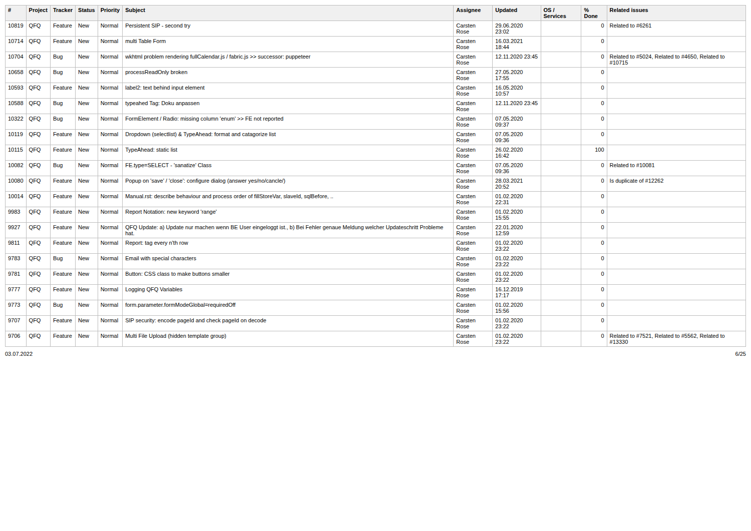| # | Project | Tracker | Status | Priority | Subject | Assignee | Updated | OS / Services | % Done | Related issues |
| --- | --- | --- | --- | --- | --- | --- | --- | --- | --- | --- |
| 10819 | QFQ | Feature | New | Normal | Persistent SIP - second try | Carsten Rose | 29.06.2020 23:02 | | 0 | Related to #6261 |
| 10714 | QFQ | Feature | New | Normal | multi Table Form | Carsten Rose | 16.03.2021 18:44 | | 0 | |
| 10704 | QFQ | Bug | New | Normal | wkhtml problem rendering fullCalendar.js / fabric.js >> successor: puppeteer | Carsten Rose | 12.11.2020 23:45 | | 0 | Related to #5024, Related to #4650, Related to #10715 |
| 10658 | QFQ | Bug | New | Normal | processReadOnly broken | Carsten Rose | 27.05.2020 17:55 | | 0 | |
| 10593 | QFQ | Feature | New | Normal | label2: text behind input element | Carsten Rose | 16.05.2020 10:57 | | 0 | |
| 10588 | QFQ | Bug | New | Normal | typeahed Tag: Doku anpassen | Carsten Rose | 12.11.2020 23:45 | | 0 | |
| 10322 | QFQ | Bug | New | Normal | FormElement / Radio: missing column 'enum' >> FE not reported | Carsten Rose | 07.05.2020 09:37 | | 0 | |
| 10119 | QFQ | Feature | New | Normal | Dropdown (selectlist) & TypeAhead: format and catagorize list | Carsten Rose | 07.05.2020 09:36 | | 0 | |
| 10115 | QFQ | Feature | New | Normal | TypeAhead: static list | Carsten Rose | 26.02.2020 16:42 | | 100 | |
| 10082 | QFQ | Bug | New | Normal | FE.type=SELECT - 'sanatize' Class | Carsten Rose | 07.05.2020 09:36 | | 0 | Related to #10081 |
| 10080 | QFQ | Feature | New | Normal | Popup on 'save' / 'close': configure dialog (answer yes/no/cancle/) | Carsten Rose | 28.03.2021 20:52 | | 0 | Is duplicate of #12262 |
| 10014 | QFQ | Feature | New | Normal | Manual.rst: describe behaviour and process order of fillStoreVar, slaveId, sqlBefore, .. | Carsten Rose | 01.02.2020 22:31 | | 0 | |
| 9983 | QFQ | Feature | New | Normal | Report Notation: new keyword 'range' | Carsten Rose | 01.02.2020 15:55 | | 0 | |
| 9927 | QFQ | Feature | New | Normal | QFQ Update: a) Update nur machen wenn BE User eingeloggt ist., b) Bei Fehler genaue Meldung welcher Updateschritt Probleme hat. | Carsten Rose | 22.01.2020 12:59 | | 0 | |
| 9811 | QFQ | Feature | New | Normal | Report: tag every n'th row | Carsten Rose | 01.02.2020 23:22 | | 0 | |
| 9783 | QFQ | Bug | New | Normal | Email with special characters | Carsten Rose | 01.02.2020 23:22 | | 0 | |
| 9781 | QFQ | Feature | New | Normal | Button: CSS class to make buttons smaller | Carsten Rose | 01.02.2020 23:22 | | 0 | |
| 9777 | QFQ | Feature | New | Normal | Logging QFQ Variables | Carsten Rose | 16.12.2019 17:17 | | 0 | |
| 9773 | QFQ | Bug | New | Normal | form.parameter.formModeGlobal=requiredOff | Carsten Rose | 01.02.2020 15:56 | | 0 | |
| 9707 | QFQ | Feature | New | Normal | SIP security: encode pageId and check pageId on decode | Carsten Rose | 01.02.2020 23:22 | | 0 | |
| 9706 | QFQ | Feature | New | Normal | Multi File Upload (hidden template group) | Carsten Rose | 01.02.2020 23:22 | | 0 | Related to #7521, Related to #5562, Related to #13330 |
03.07.2022 6/25